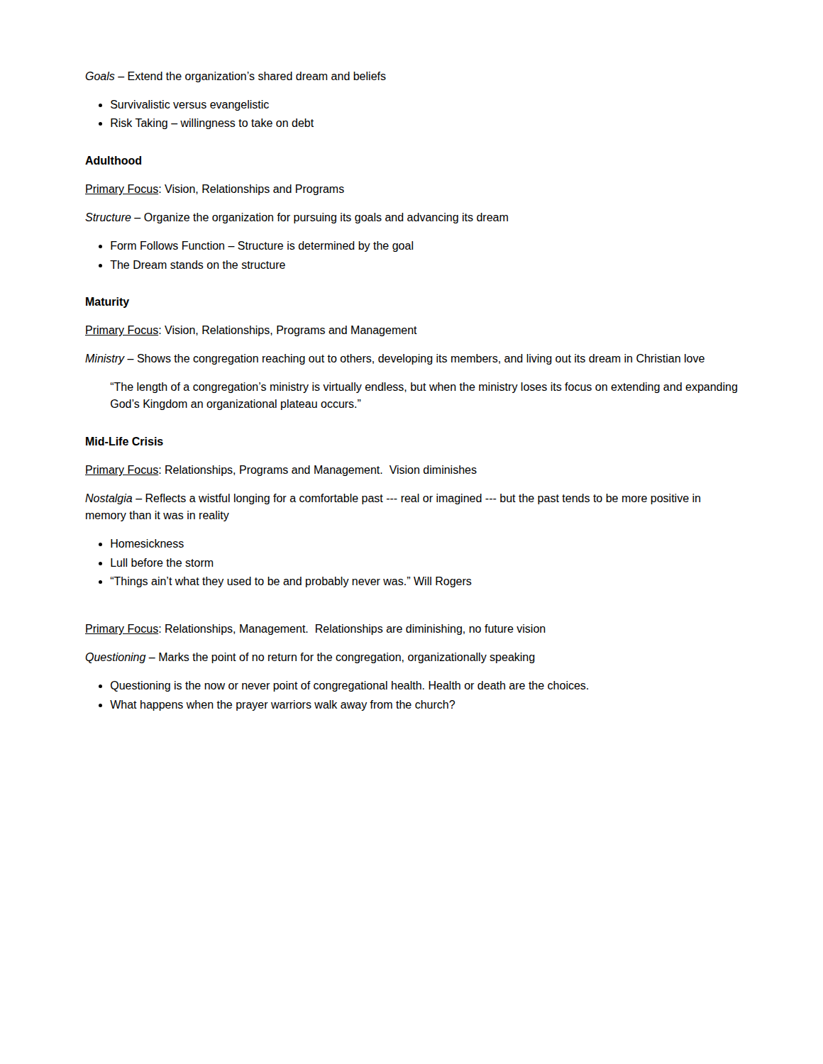Goals – Extend the organization’s shared dream and beliefs
Survivalistic versus evangelistic
Risk Taking – willingness to take on debt
Adulthood
Primary Focus: Vision, Relationships and Programs
Structure – Organize the organization for pursuing its goals and advancing its dream
Form Follows Function – Structure is determined by the goal
The Dream stands on the structure
Maturity
Primary Focus: Vision, Relationships, Programs and Management
Ministry – Shows the congregation reaching out to others, developing its members, and living out its dream in Christian love
“The length of a congregation’s ministry is virtually endless, but when the ministry loses its focus on extending and expanding God’s Kingdom an organizational plateau occurs.”
Mid-Life Crisis
Primary Focus: Relationships, Programs and Management. Vision diminishes
Nostalgia – Reflects a wistful longing for a comfortable past --- real or imagined --- but the past tends to be more positive in memory than it was in reality
Homesickness
Lull before the storm
“Things ain’t what they used to be and probably never was.” Will Rogers
Primary Focus: Relationships, Management. Relationships are diminishing, no future vision
Questioning – Marks the point of no return for the congregation, organizationally speaking
Questioning is the now or never point of congregational health. Health or death are the choices.
What happens when the prayer warriors walk away from the church?